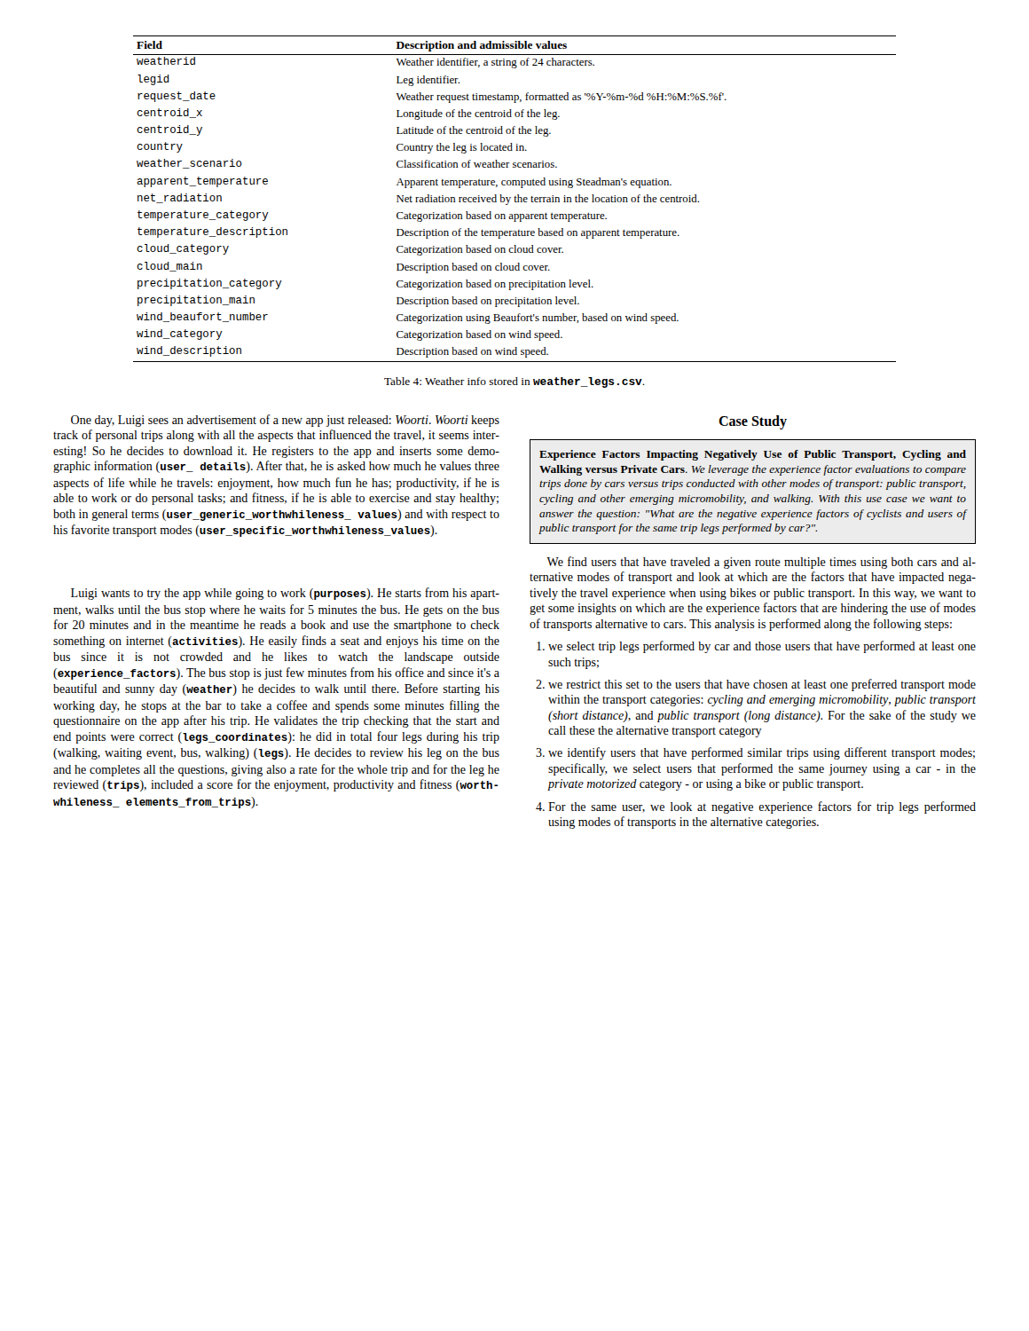| Field | Description and admissible values |
| --- | --- |
| weatherid | Weather identifier, a string of 24 characters. |
| legid | Leg identifier. |
| request_date | Weather request timestamp, formatted as '%Y-%m-%d %H:%M:%S.%f'. |
| centroid_x | Longitude of the centroid of the leg. |
| centroid_y | Latitude of the centroid of the leg. |
| country | Country the leg is located in. |
| weather_scenario | Classification of weather scenarios. |
| apparent_temperature | Apparent temperature, computed using Steadman's equation. |
| net_radiation | Net radiation received by the terrain in the location of the centroid. |
| temperature_category | Categorization based on apparent temperature. |
| temperature_description | Description of the temperature based on apparent temperature. |
| cloud_category | Categorization based on cloud cover. |
| cloud_main | Description based on cloud cover. |
| precipitation_category | Categorization based on precipitation level. |
| precipitation_main | Description based on precipitation level. |
| wind_beaufort_number | Categorization using Beaufort's number, based on wind speed. |
| wind_category | Categorization based on wind speed. |
| wind_description | Description based on wind speed. |
Table 4: Weather info stored in weather_legs.csv.
One day, Luigi sees an advertisement of a new app just released: Woorti. Woorti keeps track of personal trips along with all the aspects that influenced the travel, it seems interesting! So he decides to download it. He registers to the app and inserts some demographic information (user_ details). After that, he is asked how much he values three aspects of life while he travels: enjoyment, how much fun he has; productivity, if he is able to work or do personal tasks; and fitness, if he is able to exercise and stay healthy; both in general terms (user_generic_worthwhileness_ values) and with respect to his favorite transport modes (user_specific_worthwhileness_values).
Luigi wants to try the app while going to work (purposes). He starts from his apartment, walks until the bus stop where he waits for 5 minutes the bus. He gets on the bus for 20 minutes and in the meantime he reads a book and use the smartphone to check something on internet (activities). He easily finds a seat and enjoys his time on the bus since it is not crowded and he likes to watch the landscape outside (experience_factors). The bus stop is just few minutes from his office and since it's a beautiful and sunny day (weather) he decides to walk until there. Before starting his working day, he stops at the bar to take a coffee and spends some minutes filling the questionnaire on the app after his trip. He validates the trip checking that the start and end points were correct (legs_coordinates): he did in total four legs during his trip (walking, waiting event, bus, walking) (legs). He decides to review his leg on the bus and he completes all the questions, giving also a rate for the whole trip and for the leg he reviewed (trips), included a score for the enjoyment, productivity and fitness (worthwhileness_ elements_from_trips).
Case Study
Experience Factors Impacting Negatively Use of Public Transport, Cycling and Walking versus Private Cars. We leverage the experience factor evaluations to compare trips done by cars versus trips conducted with other modes of transport: public transport, cycling and other emerging micromobility, and walking. With this use case we want to answer the question: "What are the negative experience factors of cyclists and users of public transport for the same trip legs performed by car?".
We find users that have traveled a given route multiple times using both cars and alternative modes of transport and look at which are the factors that have impacted negatively the travel experience when using bikes or public transport. In this way, we want to get some insights on which are the experience factors that are hindering the use of modes of transports alternative to cars. This analysis is performed along the following steps:
we select trip legs performed by car and those users that have performed at least one such trips;
we restrict this set to the users that have chosen at least one preferred transport mode within the transport categories: cycling and emerging micromobility, public transport (short distance), and public transport (long distance). For the sake of the study we call these the alternative transport category
we identify users that have performed similar trips using different transport modes; specifically, we select users that performed the same journey using a car - in the private motorized category - or using a bike or public transport.
For the same user, we look at negative experience factors for trip legs performed using modes of transports in the alternative categories.